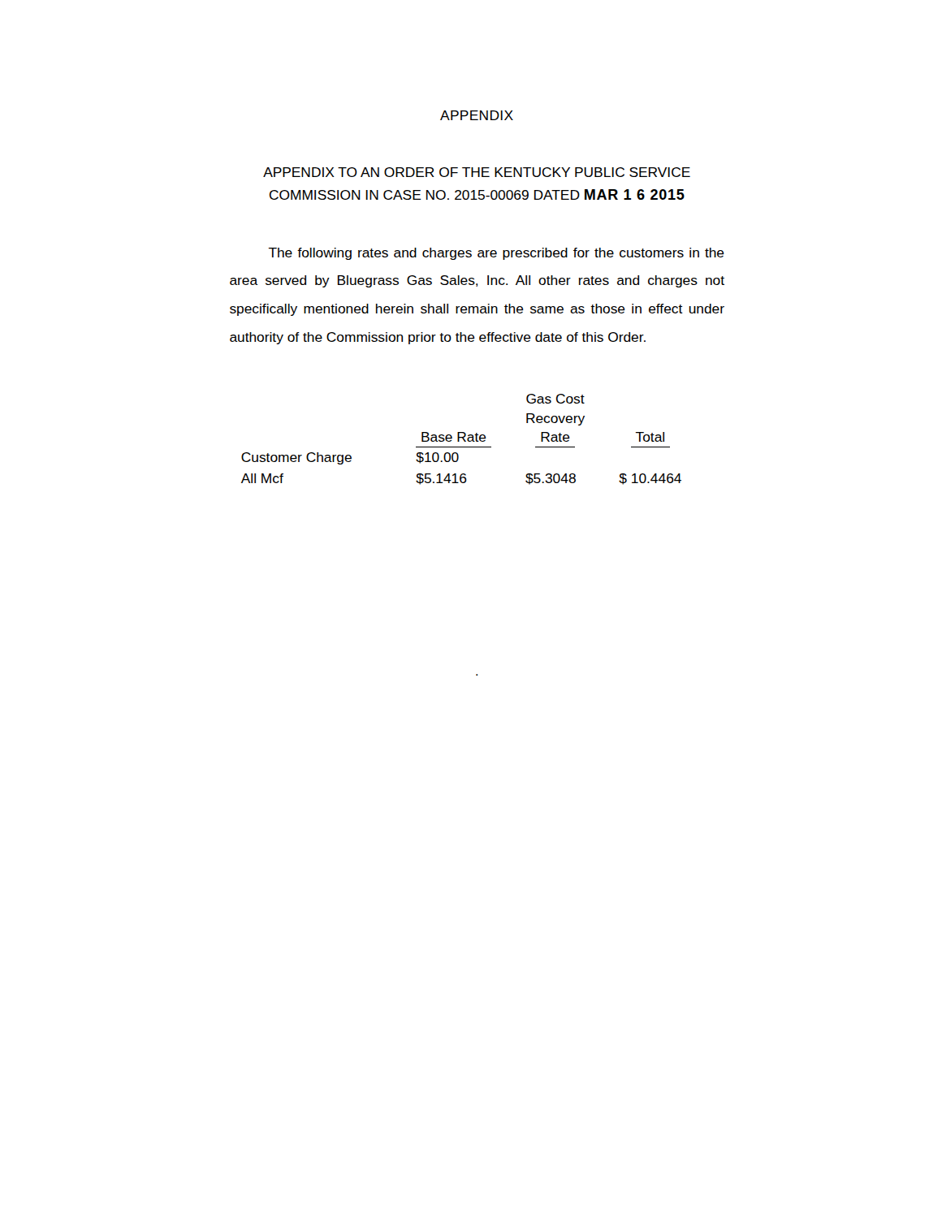APPENDIX
APPENDIX TO AN ORDER OF THE KENTUCKY PUBLIC SERVICE
COMMISSION IN CASE NO. 2015-00069 DATED MAR 1 6 2015
The following rates and charges are prescribed for the customers in the area served by Bluegrass Gas Sales, Inc. All other rates and charges not specifically mentioned herein shall remain the same as those in effect under authority of the Commission prior to the effective date of this Order.
| | | Gas Cost Recovery | |
| --- | --- | --- | --- |
| | Base Rate | Rate | Total |
| Customer Charge | $10.00 | | |
| All Mcf | $5.1416 | $5.3048 | $ 10.4464 |
.